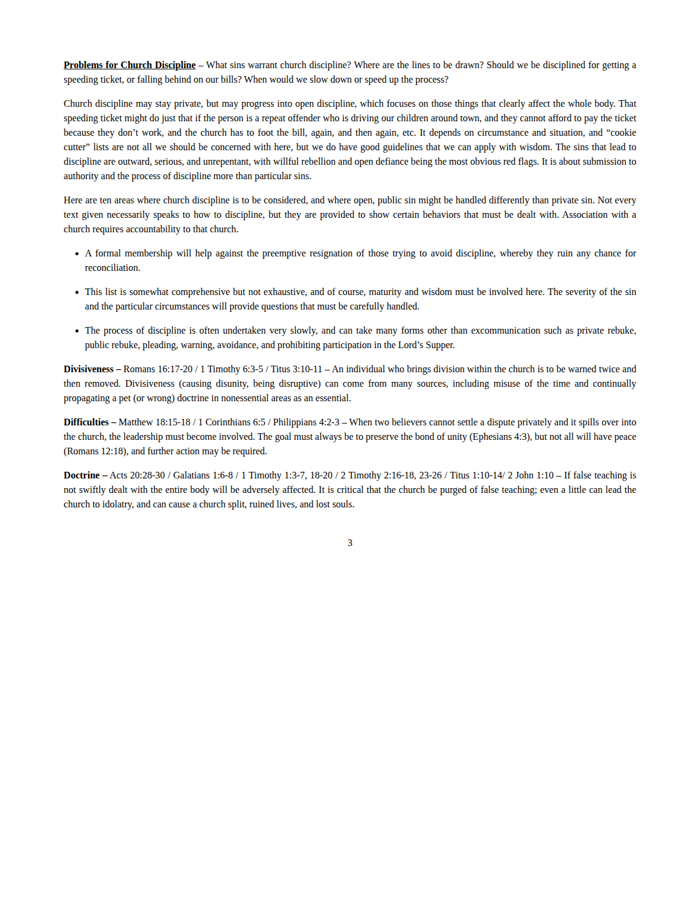Problems for Church Discipline – What sins warrant church discipline? Where are the lines to be drawn? Should we be disciplined for getting a speeding ticket, or falling behind on our bills? When would we slow down or speed up the process?
Church discipline may stay private, but may progress into open discipline, which focuses on those things that clearly affect the whole body. That speeding ticket might do just that if the person is a repeat offender who is driving our children around town, and they cannot afford to pay the ticket because they don’t work, and the church has to foot the bill, again, and then again, etc. It depends on circumstance and situation, and “cookie cutter” lists are not all we should be concerned with here, but we do have good guidelines that we can apply with wisdom. The sins that lead to discipline are outward, serious, and unrepentant, with willful rebellion and open defiance being the most obvious red flags. It is about submission to authority and the process of discipline more than particular sins.
Here are ten areas where church discipline is to be considered, and where open, public sin might be handled differently than private sin. Not every text given necessarily speaks to how to discipline, but they are provided to show certain behaviors that must be dealt with. Association with a church requires accountability to that church.
A formal membership will help against the preemptive resignation of those trying to avoid discipline, whereby they ruin any chance for reconciliation.
This list is somewhat comprehensive but not exhaustive, and of course, maturity and wisdom must be involved here. The severity of the sin and the particular circumstances will provide questions that must be carefully handled.
The process of discipline is often undertaken very slowly, and can take many forms other than excommunication such as private rebuke, public rebuke, pleading, warning, avoidance, and prohibiting participation in the Lord’s Supper.
Divisiveness – Romans 16:17-20 / 1 Timothy 6:3-5 / Titus 3:10-11 – An individual who brings division within the church is to be warned twice and then removed. Divisiveness (causing disunity, being disruptive) can come from many sources, including misuse of the time and continually propagating a pet (or wrong) doctrine in nonessential areas as an essential.
Difficulties – Matthew 18:15-18 / 1 Corinthians 6:5 / Philippians 4:2-3 – When two believers cannot settle a dispute privately and it spills over into the church, the leadership must become involved. The goal must always be to preserve the bond of unity (Ephesians 4:3), but not all will have peace (Romans 12:18), and further action may be required.
Doctrine – Acts 20:28-30 / Galatians 1:6-8 / 1 Timothy 1:3-7, 18-20 / 2 Timothy 2:16-18, 23-26 / Titus 1:10-14/ 2 John 1:10 – If false teaching is not swiftly dealt with the entire body will be adversely affected. It is critical that the church be purged of false teaching; even a little can lead the church to idolatry, and can cause a church split, ruined lives, and lost souls.
3